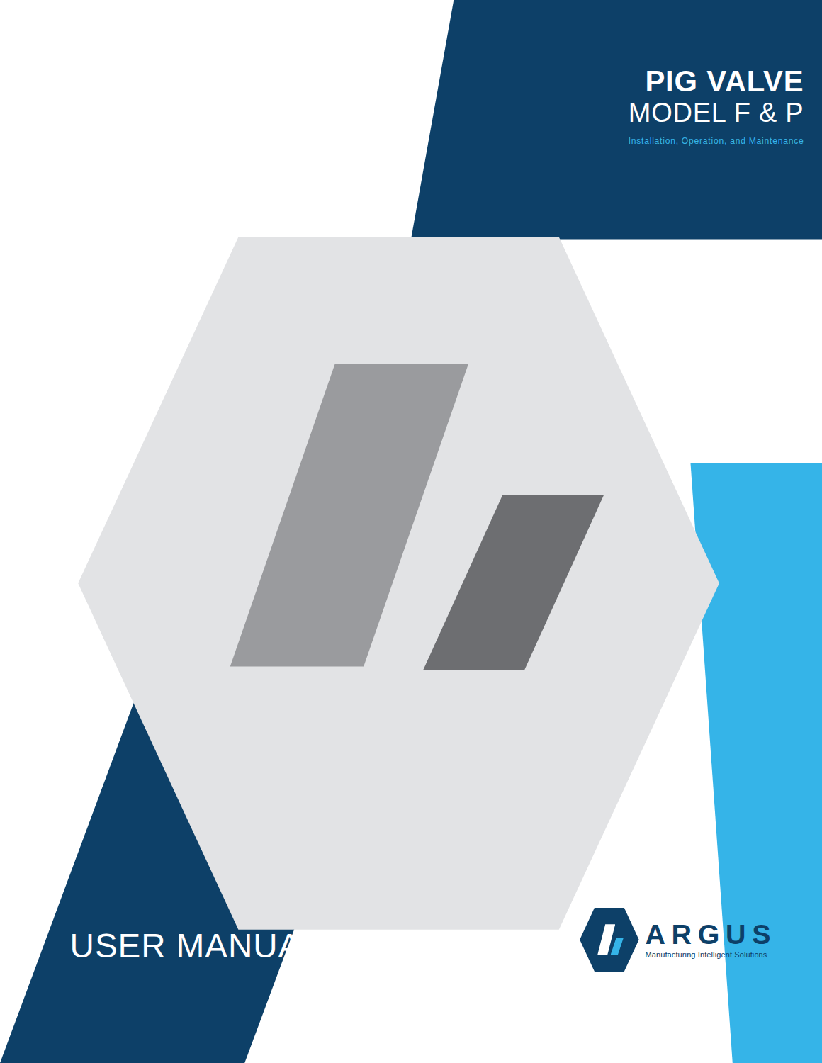Pig Valve Model F & P — Installation, Operation, and Maintenance — User Manual — Argus, Manufacturing Intelligent Solutions
PIG VALVE MODEL F & P Installation, Operation, and Maintenance
USER MANUAL
ARGUS Manufacturing Intelligent Solutions